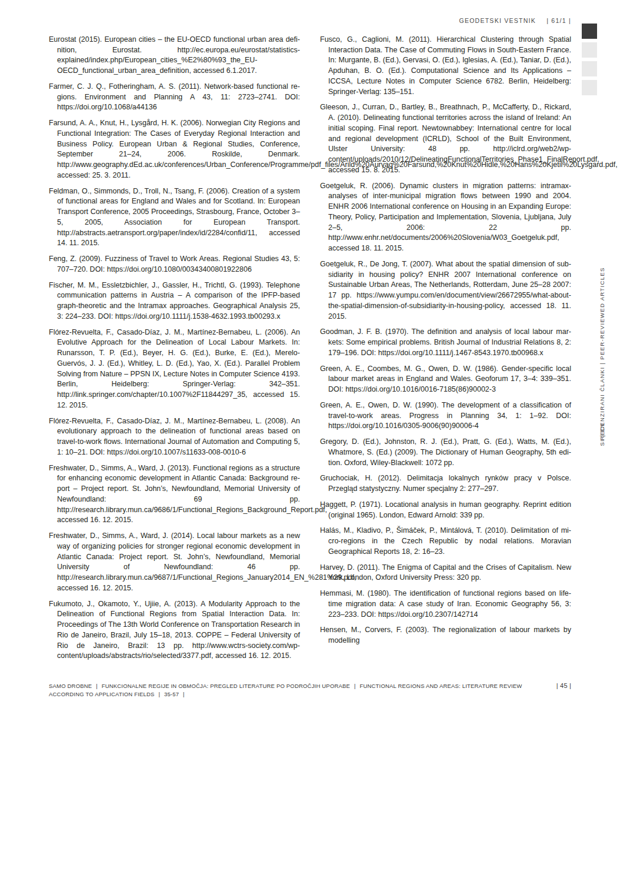GEODETSKI VESTNIK | 61/1 |
RECENZIRANI ČLANKI | PEER-REVIEWED ARTICLES
SI | EN
Eurostat (2015). European cities – the EU-OECD functional urban area definition, Eurostat. http://ec.europa.eu/eurostat/statistics-explained/index.php/European_cities_%E2%80%93_the_EU-OECD_functional_urban_area_definition, accessed 6.1.2017.
Farmer, C. J. Q., Fotheringham, A. S. (2011). Network-based functional regions. Environment and Planning A 43, 11: 2723–2741. DOI: https://doi.org/10.1068/a44136
Farsund, A. A., Knut, H., Lysgård, H. K. (2006). Norwegian City Regions and Functional Integration: The Cases of Everyday Regional Interaction and Business Policy. European Urban & Regional Studies, Conference, September 21–24, 2006. Roskilde, Denmark. http://www.geography.dEd.ac.uk/conferences/Urban_Conference/Programme/pdf_files/Arild%20Aurvag%20Farsund,%20Knut%20Hidle,%20Hans%20Kjetil%20Lysgard.pdf, accessed: 25. 3. 2011.
Feldman, O., Simmonds, D., Troll, N., Tsang, F. (2006). Creation of a system of functional areas for England and Wales and for Scotland. In: European Transport Conference, 2005 Proceedings, Strasbourg, France, October 3–5, 2005, Association for European Transport. http://abstracts.aetransport.org/paper/index/id/2284/confid/11, accessed 14. 11. 2015.
Feng, Z. (2009). Fuzziness of Travel to Work Areas. Regional Studies 43, 5: 707–720. DOI: https://doi.org/10.1080/00343400801922806
Fischer, M. M., Essletzbichler, J., Gassler, H., Trichtl, G. (1993). Telephone communication patterns in Austria – A comparison of the IPFP-based graph-theoretic and the Intramax approaches. Geographical Analysis 25, 3: 224–233. DOI: https://doi.org/10.1111/j.1538-4632.1993.tb00293.x
Flórez-Revuelta, F., Casado-Díaz, J. M., Martínez-Bernabeu, L. (2006). An Evolutive Approach for the Delineation of Local Labour Markets. In: Runarsson, T. P. (Ed.), Beyer, H. G. (Ed.), Burke, E. (Ed.), Merelo-Guervós, J. J. (Ed.), Whitley, L. D. (Ed.), Yao, X. (Ed.). Parallel Problem Solving from Nature – PPSN IX, Lecture Notes in Computer Science 4193. Berlin, Heidelberg: Springer-Verlag: 342–351. http://link.springer.com/chapter/10.1007%2F11844297_35, accessed 15. 12. 2015.
Flórez-Revuelta, F., Casado-Díaz, J. M., Martínez-Bernabeu, L. (2008). An evolutionary approach to the delineation of functional areas based on travel-to-work flows. International Journal of Automation and Computing 5, 1: 10–21. DOI: https://doi.org/10.1007/s11633-008-0010-6
Freshwater, D., Simms, A., Ward, J. (2013). Functional regions as a structure for enhancing economic development in Atlantic Canada: Background report – Project report. St. John’s, Newfoundland, Memorial University of Newfoundland: 69 pp. http://research.library.mun.ca/9686/1/Functional_Regions_Background_Report.pdf, accessed 16. 12. 2015.
Freshwater, D., Simms, A., Ward, J. (2014). Local labour markets as a new way of organizing policies for stronger regional economic development in Atlantic Canada: Project report. St. John’s, Newfoundland, Memorial University of Newfoundland: 46 pp. http://research.library.mun.ca/9687/1/Functional_Regions_January2014_EN_%281%29.pdf, accessed 16. 12. 2015.
Fukumoto, J., Okamoto, Y., Ujiie, A. (2013). A Modularity Approach to the Delineation of Functional Regions from Spatial Interaction Data. In: Proceedings of The 13th World Conference on Transportation Research in Rio de Janeiro, Brazil, July 15–18, 2013. COPPE – Federal University of Rio de Janeiro, Brazil: 13 pp. http://www.wctrs-society.com/wp-content/uploads/abstracts/rio/selected/3377.pdf, accessed 16. 12. 2015.
Fusco, G., Caglioni, M. (2011). Hierarchical Clustering through Spatial Interaction Data. The Case of Commuting Flows in South-Eastern France. In: Murgante, B. (Ed.), Gervasi, O. (Ed.), Iglesias, A. (Ed.), Taniar, D. (Ed.), Apduhan, B. O. (Ed.). Computational Science and Its Applications – ICCSA, Lecture Notes in Computer Science 6782. Berlin, Heidelberg: Springer-Verlag: 135–151.
Gleeson, J., Curran, D., Bartley, B., Breathnach, P., McCafferty, D., Rickard, A. (2010). Delineating functional territories across the island of Ireland: An initial scoping. Final report. Newtownabbey: International centre for local and regional development (ICRLD), School of the Built Environment, Ulster University: 48 pp. http://iclrd.org/web2/wp-content/uploads/2010/12/DelineatingFunctionalTerritories_Phase1_FinalReport.pdf, accessed 15. 8. 2015.
Goetgeluk, R. (2006). Dynamic clusters in migration patterns: intramax-analyses of inter-municipal migration flows between 1990 and 2004. ENHR 2006 International conference on Housing in an Expanding Europe: Theory, Policy, Participation and Implementation, Slovenia, Ljubljana, July 2–5, 2006: 22 pp. http://www.enhr.net/documents/2006%20Slovenia/W03_Goetgeluk.pdf, accessed 18. 11. 2015.
Goetgeluk, R., De Jong, T. (2007). What about the spatial dimension of subsidiarity in housing policy? ENHR 2007 International conference on Sustainable Urban Areas, The Netherlands, Rotterdam, June 25–28 2007: 17 pp. https://www.yumpu.com/en/document/view/26672955/what-about-the-spatial-dimension-of-subsidiarity-in-housing-policy, accessed 18. 11. 2015.
Goodman, J. F. B. (1970). The definition and analysis of local labour markets: Some empirical problems. British Journal of Industrial Relations 8, 2: 179–196. DOI: https://doi.org/10.1111/j.1467-8543.1970.tb00968.x
Green, A. E., Coombes, M. G., Owen, D. W. (1986). Gender-specific local labour market areas in England and Wales. Geoforum 17, 3–4: 339–351. DOI: https://doi.org/10.1016/0016-7185(86)90002-3
Green, A. E., Owen, D. W. (1990). The development of a classification of travel-to-work areas. Progress in Planning 34, 1: 1–92. DOI: https://doi.org/10.1016/0305-9006(90)90006-4
Gregory, D. (Ed.), Johnston, R. J. (Ed.), Pratt, G. (Ed.), Watts, M. (Ed.), Whatmore, S. (Ed.) (2009). The Dictionary of Human Geography, 5th edition. Oxford, Wiley-Blackwell: 1072 pp.
Gruchociak, H. (2012). Delimitacja lokalnych rynków pracy v Polsce. Przegląd statystyczny. Numer specjalny 2: 277–297.
Haggett, P. (1971). Locational analysis in human geography. Reprint edition (original 1965). London, Edward Arnold: 339 pp.
Halás, M., Kladivo, P., Šimáček, P., Mintálová, T. (2010). Delimitation of micro-regions in the Czech Republic by nodal relations. Moravian Geographical Reports 18, 2: 16–23.
Harvey, D. (2011). The Enigma of Capital and the Crises of Capitalism. New York, London, Oxford University Press: 320 pp.
Hemmasi, M. (1980). The identification of functional regions based on lifetime migration data: A case study of Iran. Economic Geography 56, 3: 223–233. DOI: https://doi.org/10.2307/142714
Hensen, M., Corvers, F. (2003). The regionalization of labour markets by modelling
Samo Drobne | FUNKCIONALNE REGIJE IN OBMOČJA: PREGLED LITERATURE PO PODROČJIH UPORABE | FUNCTIONAL REGIONS AND AREAS: LITERATURE REVIEW ACCORDING TO APPLICATION FIELDS | 35-57 |
| 45 |